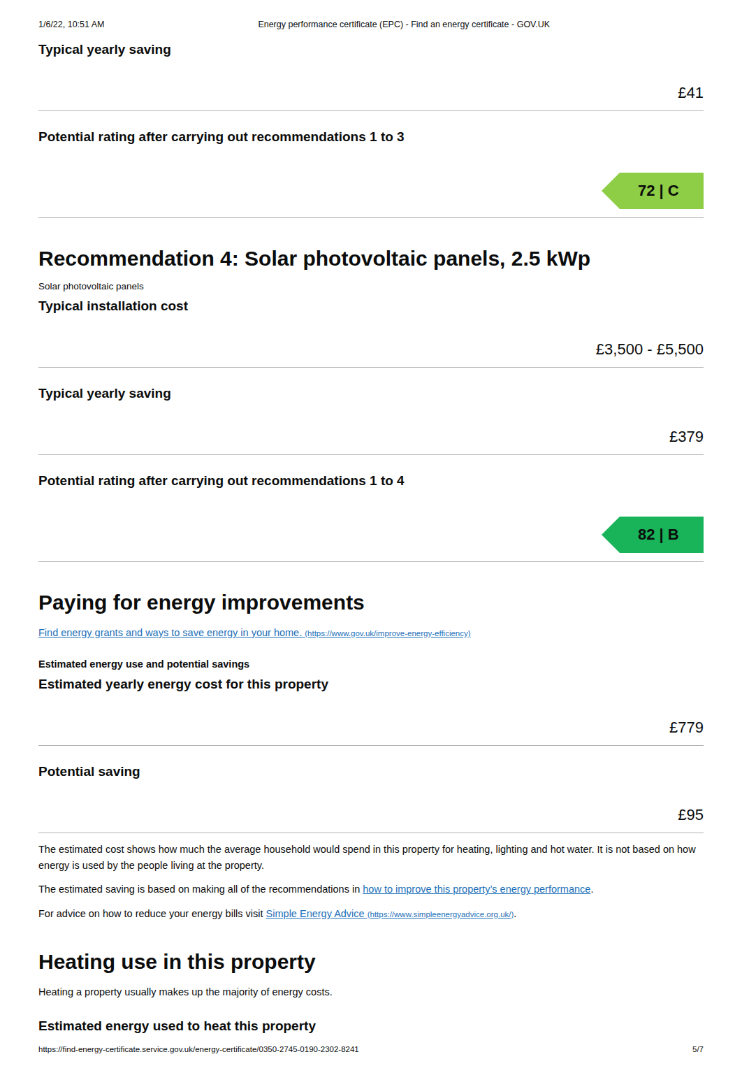1/6/22, 10:51 AM
Energy performance certificate (EPC) - Find an energy certificate - GOV.UK
Typical yearly saving
£41
Potential rating after carrying out recommendations 1 to 3
72 | C
Recommendation 4: Solar photovoltaic panels, 2.5 kWp
Solar photovoltaic panels
Typical installation cost
£3,500 - £5,500
Typical yearly saving
£379
Potential rating after carrying out recommendations 1 to 4
82 | B
Paying for energy improvements
Find energy grants and ways to save energy in your home. (https://www.gov.uk/improve-energy-efficiency)
Estimated energy use and potential savings
Estimated yearly energy cost for this property
£779
Potential saving
£95
The estimated cost shows how much the average household would spend in this property for heating, lighting and hot water. It is not based on how energy is used by the people living at the property.
The estimated saving is based on making all of the recommendations in how to improve this property’s energy performance.
For advice on how to reduce your energy bills visit Simple Energy Advice (https://www.simpleenergyadvice.org.uk/).
Heating use in this property
Heating a property usually makes up the majority of energy costs.
Estimated energy used to heat this property
https://find-energy-certificate.service.gov.uk/energy-certificate/0350-2745-0190-2302-8241
5/7